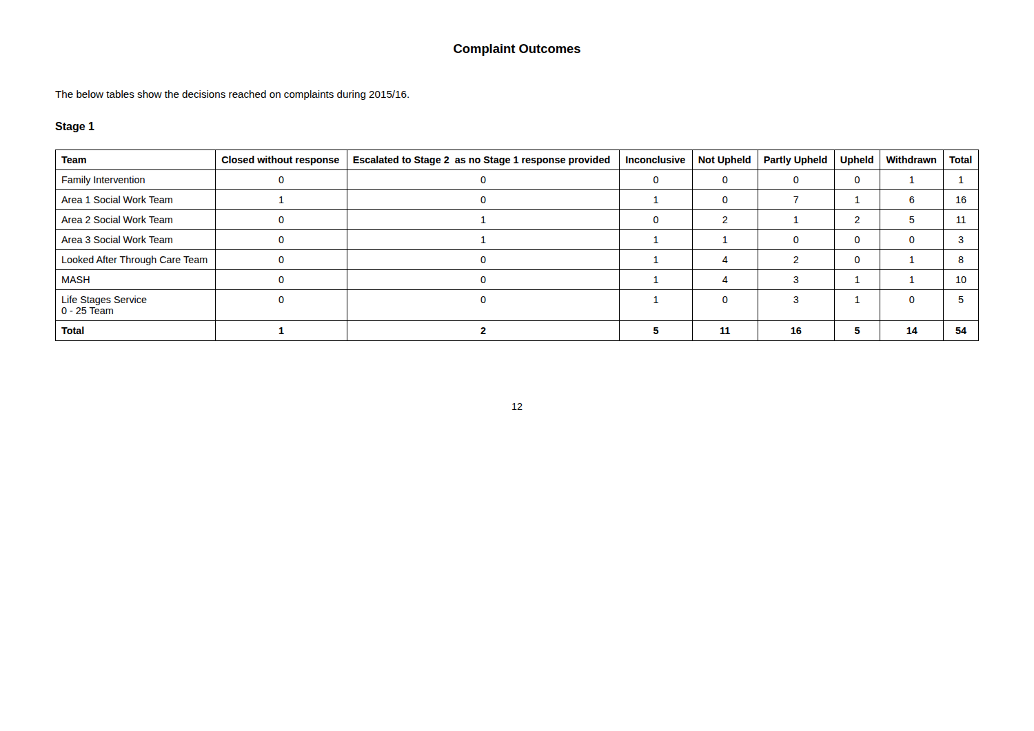Complaint Outcomes
The below tables show the decisions reached on complaints during 2015/16.
Stage 1
| Team | Closed without response | Escalated to Stage 2 as no Stage 1 response provided | Inconclusive | Not Upheld | Partly Upheld | Upheld | Withdrawn | Total |
| --- | --- | --- | --- | --- | --- | --- | --- | --- |
| Family Intervention | 0 | 0 | 0 | 0 | 0 | 0 | 1 | 1 |
| Area 1 Social Work Team | 1 | 0 | 1 | 0 | 7 | 1 | 6 | 16 |
| Area 2 Social Work Team | 0 | 1 | 0 | 2 | 1 | 2 | 5 | 11 |
| Area 3 Social Work Team | 0 | 1 | 1 | 1 | 0 | 0 | 0 | 3 |
| Looked After Through Care Team | 0 | 0 | 1 | 4 | 2 | 0 | 1 | 8 |
| MASH | 0 | 0 | 1 | 4 | 3 | 1 | 1 | 10 |
| Life Stages Service 0 - 25 Team | 0 | 0 | 1 | 0 | 3 | 1 | 0 | 5 |
| Total | 1 | 2 | 5 | 11 | 16 | 5 | 14 | 54 |
12